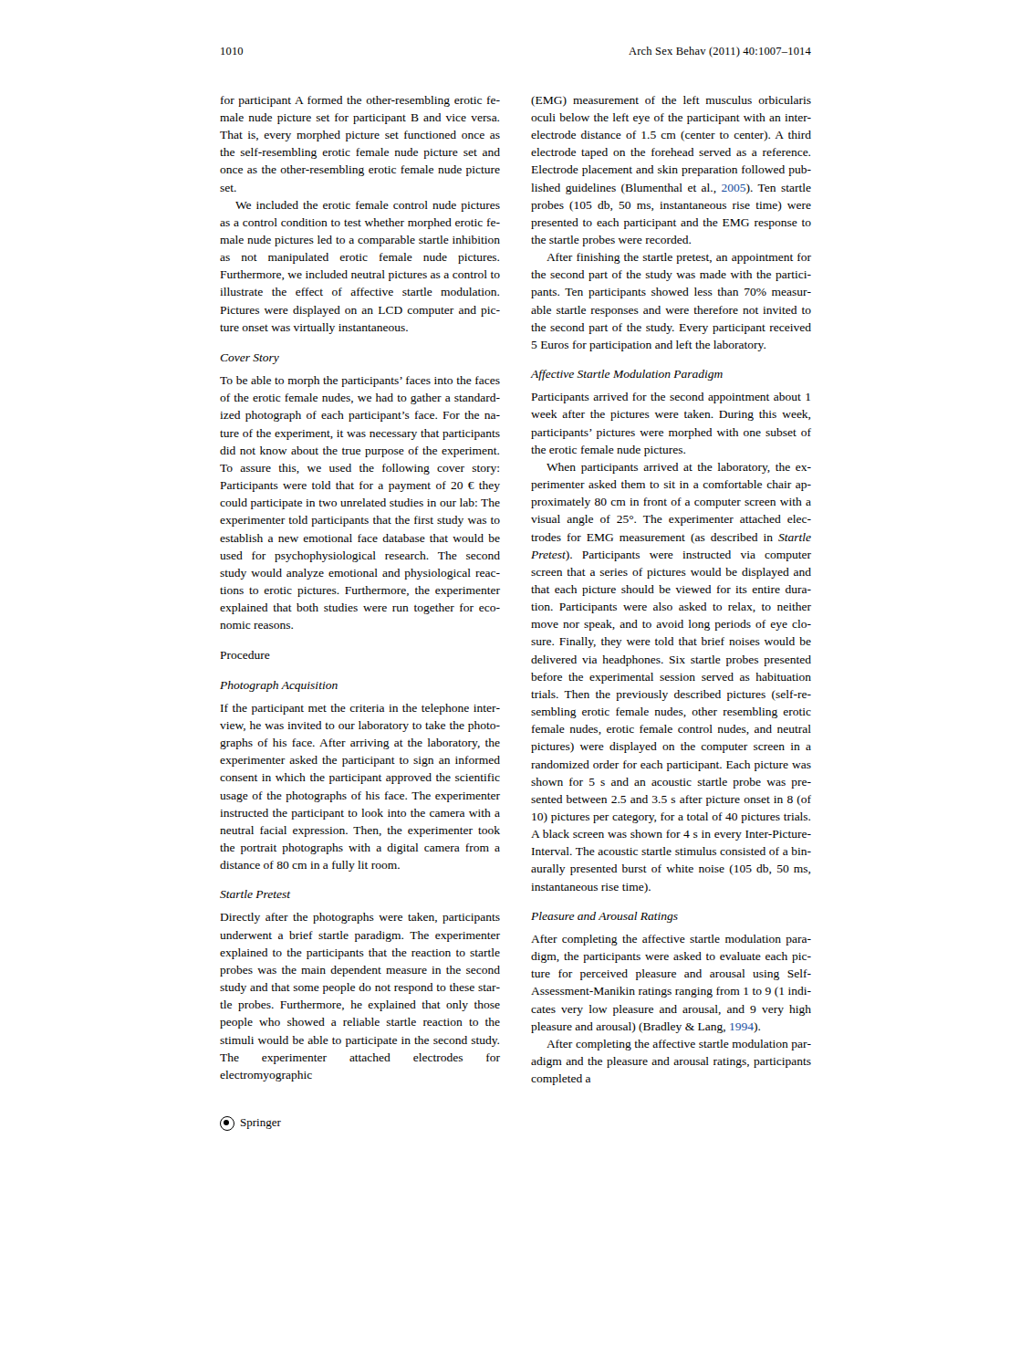1010
Arch Sex Behav (2011) 40:1007–1014
for participant A formed the other-resembling erotic female nude picture set for participant B and vice versa. That is, every morphed picture set functioned once as the self-resembling erotic female nude picture set and once as the other-resembling erotic female nude picture set.
We included the erotic female control nude pictures as a control condition to test whether morphed erotic female nude pictures led to a comparable startle inhibition as not manipulated erotic female nude pictures. Furthermore, we included neutral pictures as a control to illustrate the effect of affective startle modulation. Pictures were displayed on an LCD computer and picture onset was virtually instantaneous.
Cover Story
To be able to morph the participants’ faces into the faces of the erotic female nudes, we had to gather a standardized photograph of each participant’s face. For the nature of the experiment, it was necessary that participants did not know about the true purpose of the experiment. To assure this, we used the following cover story: Participants were told that for a payment of 20 € they could participate in two unrelated studies in our lab: The experimenter told participants that the first study was to establish a new emotional face database that would be used for psychophysiological research. The second study would analyze emotional and physiological reactions to erotic pictures. Furthermore, the experimenter explained that both studies were run together for economic reasons.
Procedure
Photograph Acquisition
If the participant met the criteria in the telephone interview, he was invited to our laboratory to take the photographs of his face. After arriving at the laboratory, the experimenter asked the participant to sign an informed consent in which the participant approved the scientific usage of the photographs of his face. The experimenter instructed the participant to look into the camera with a neutral facial expression. Then, the experimenter took the portrait photographs with a digital camera from a distance of 80 cm in a fully lit room.
Startle Pretest
Directly after the photographs were taken, participants underwent a brief startle paradigm. The experimenter explained to the participants that the reaction to startle probes was the main dependent measure in the second study and that some people do not respond to these startle probes. Furthermore, he explained that only those people who showed a reliable startle reaction to the stimuli would be able to participate in the second study. The experimenter attached electrodes for electromyographic
(EMG) measurement of the left musculus orbicularis oculi below the left eye of the participant with an inter-electrode distance of 1.5 cm (center to center). A third electrode taped on the forehead served as a reference. Electrode placement and skin preparation followed published guidelines (Blumenthal et al., 2005). Ten startle probes (105 db, 50 ms, instantaneous rise time) were presented to each participant and the EMG response to the startle probes were recorded.
After finishing the startle pretest, an appointment for the second part of the study was made with the participants. Ten participants showed less than 70% measurable startle responses and were therefore not invited to the second part of the study. Every participant received 5 Euros for participation and left the laboratory.
Affective Startle Modulation Paradigm
Participants arrived for the second appointment about 1 week after the pictures were taken. During this week, participants’ pictures were morphed with one subset of the erotic female nude pictures.
When participants arrived at the laboratory, the experimenter asked them to sit in a comfortable chair approximately 80 cm in front of a computer screen with a visual angle of 25°. The experimenter attached electrodes for EMG measurement (as described in Startle Pretest). Participants were instructed via computer screen that a series of pictures would be displayed and that each picture should be viewed for its entire duration. Participants were also asked to relax, to neither move nor speak, and to avoid long periods of eye closure. Finally, they were told that brief noises would be delivered via headphones. Six startle probes presented before the experimental session served as habituation trials. Then the previously described pictures (self-resembling erotic female nudes, other resembling erotic female nudes, erotic female control nudes, and neutral pictures) were displayed on the computer screen in a randomized order for each participant. Each picture was shown for 5 s and an acoustic startle probe was presented between 2.5 and 3.5 s after picture onset in 8 (of 10) pictures per category, for a total of 40 pictures trials. A black screen was shown for 4 s in every Inter-Picture-Interval. The acoustic startle stimulus consisted of a binaurally presented burst of white noise (105 db, 50 ms, instantaneous rise time).
Pleasure and Arousal Ratings
After completing the affective startle modulation paradigm, the participants were asked to evaluate each picture for perceived pleasure and arousal using Self-Assessment-Manikin ratings ranging from 1 to 9 (1 indicates very low pleasure and arousal, and 9 very high pleasure and arousal) (Bradley & Lang, 1994).
After completing the affective startle modulation paradigm and the pleasure and arousal ratings, participants completed a
Springer